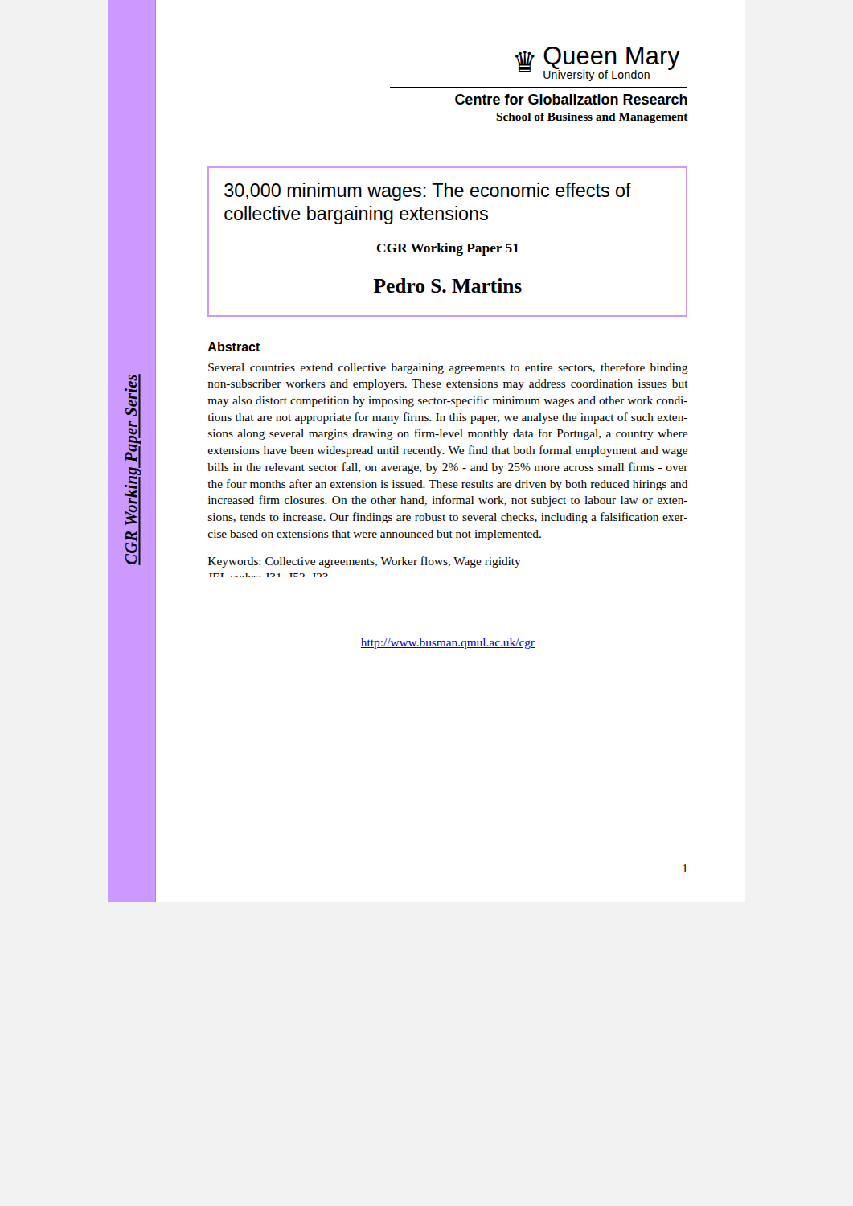CGR Working Paper Series
♛ Queen Mary
University of London
Centre for Globalization Research
School of Business and Management
30,000 minimum wages: The economic effects of collective bargaining extensions
CGR Working Paper 51
Pedro S. Martins
Abstract
Several countries extend collective bargaining agreements to entire sectors, therefore binding non-subscriber workers and employers. These extensions may address coordination issues but may also distort competition by imposing sector-specific minimum wages and other work conditions that are not appropriate for many firms. In this paper, we analyse the impact of such extensions along several margins drawing on firm-level monthly data for Portugal, a country where extensions have been widespread until recently. We find that both formal employment and wage bills in the relevant sector fall, on average, by 2% - and by 25% more across small firms - over the four months after an extension is issued. These results are driven by both reduced hirings and increased firm closures. On the other hand, informal work, not subject to labour law or extensions, tends to increase. Our findings are robust to several checks, including a falsification exercise based on extensions that were announced but not implemented.
Keywords: Collective agreements, Worker flows, Wage rigidity
JEL codes: J31, J52, J23
http://www.busman.qmul.ac.uk/cgr
1